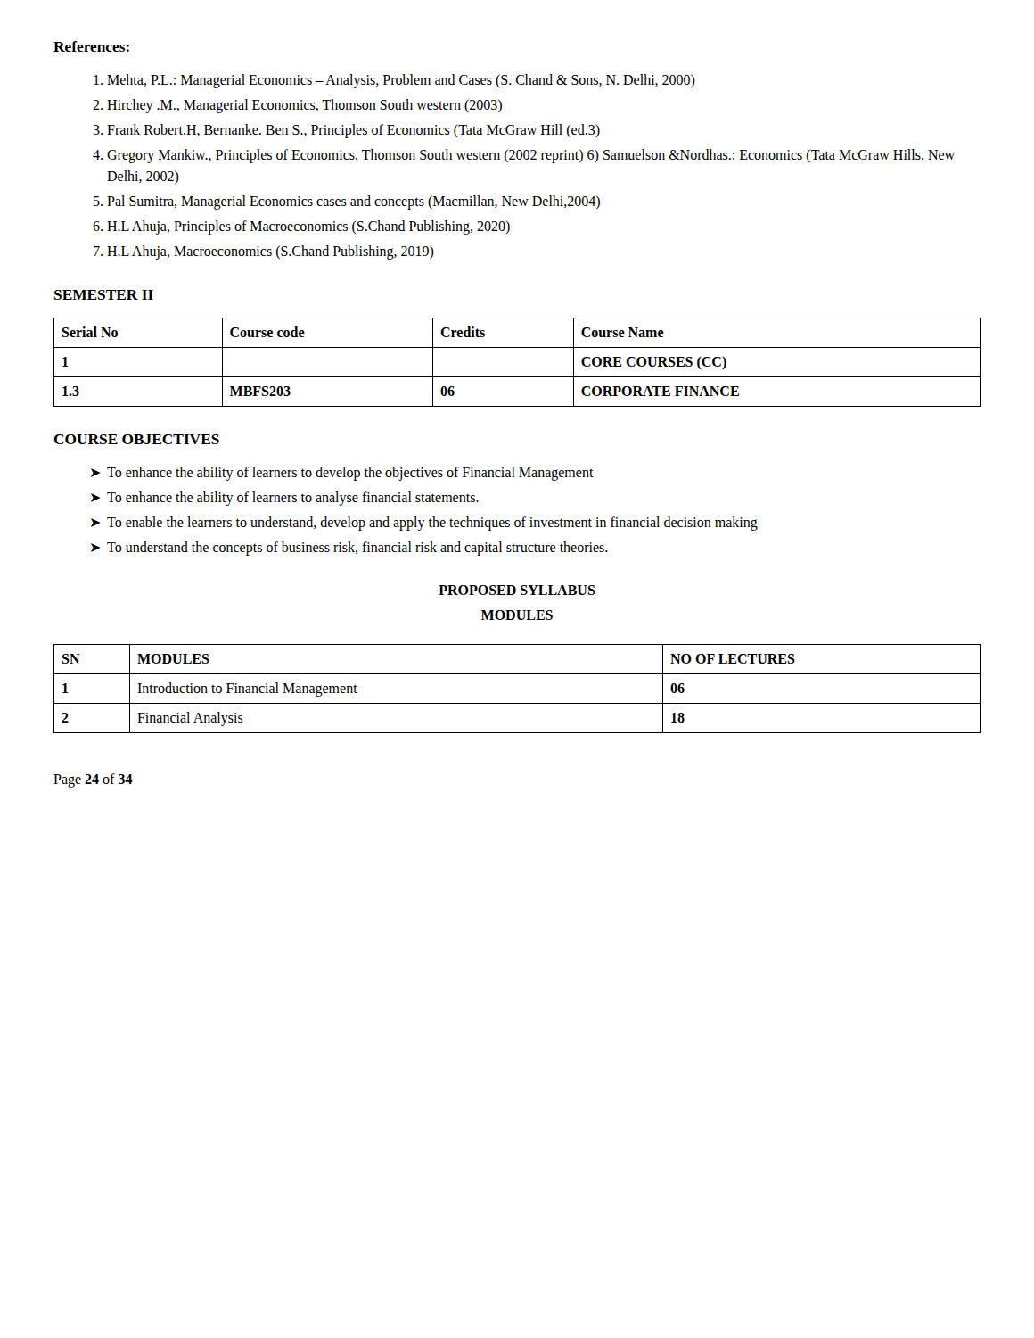References:
Mehta, P.L.: Managerial Economics – Analysis, Problem and Cases (S. Chand & Sons, N. Delhi, 2000)
Hirchey .M., Managerial Economics, Thomson South western (2003)
Frank Robert.H, Bernanke. Ben S., Principles of Economics (Tata McGraw Hill (ed.3)
Gregory Mankiw., Principles of Economics, Thomson South western (2002 reprint) 6) Samuelson &Nordhas.: Economics (Tata McGraw Hills, New Delhi, 2002)
Pal Sumitra, Managerial Economics cases and concepts (Macmillan, New Delhi,2004)
H.L Ahuja, Principles of Macroeconomics (S.Chand Publishing, 2020)
H.L Ahuja, Macroeconomics (S.Chand Publishing, 2019)
SEMESTER II
| Serial No | Course code | Credits | Course Name |
| --- | --- | --- | --- |
| 1 | | | CORE COURSES (CC) |
| 1.3 | MBFS203 | 06 | CORPORATE FINANCE |
COURSE OBJECTIVES
To enhance the ability of learners to develop the objectives of Financial Management
To enhance the ability of learners to analyse financial statements.
To enable the learners to understand, develop and apply the techniques of investment in financial decision making
To understand the concepts of business risk, financial risk and capital structure theories.
PROPOSED SYLLABUS
MODULES
| SN | MODULES | NO OF LECTURES |
| --- | --- | --- |
| 1 | Introduction to Financial Management | 06 |
| 2 | Financial Analysis | 18 |
Page 24 of 34